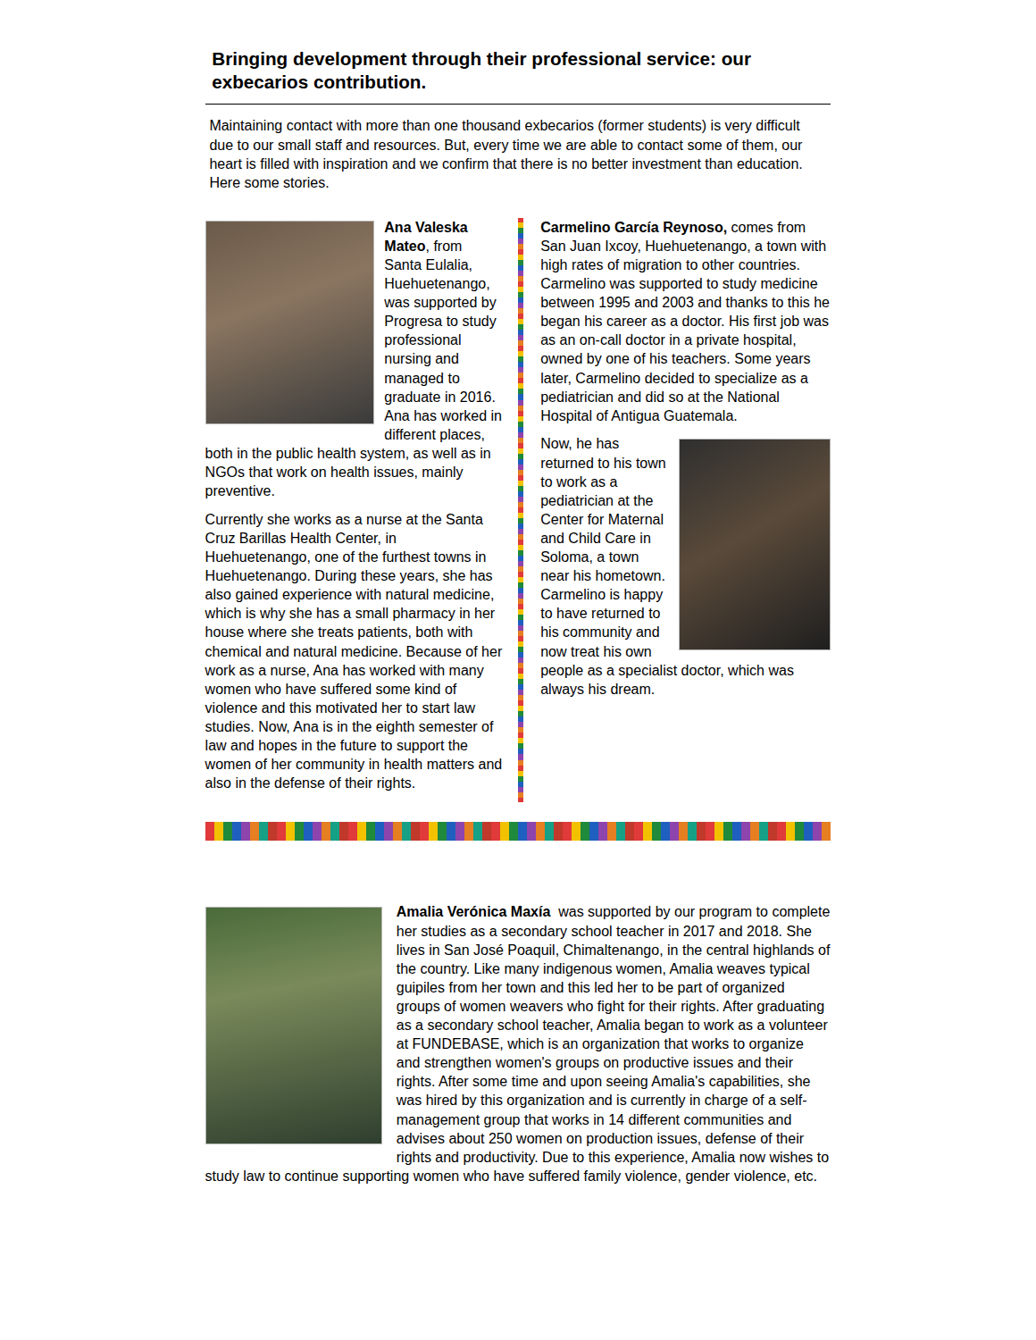Bringing development through their professional service: our exbecarios contribution.
Maintaining contact with more than one thousand exbecarios (former students) is very difficult due to our small staff and resources. But, every time we are able to contact some of them, our heart is filled with inspiration and we confirm that there is no better investment than education. Here some stories.
Ana Valeska Mateo
Ana Valeska Mateo, from Santa Eulalia, Huehuetenango, was supported by Progresa to study professional nursing and managed to graduate in 2016. Ana has worked in different places, both in the public health system, as well as in NGOs that work on health issues, mainly preventive.
Currently she works as a nurse at the Santa Cruz Barillas Health Center, in Huehuetenango, one of the furthest towns in Huehuetenango. During these years, she has also gained experience with natural medicine, which is why she has a small pharmacy in her house where she treats patients, both with chemical and natural medicine. Because of her work as a nurse, Ana has worked with many women who have suffered some kind of violence and this motivated her to start law studies. Now, Ana is in the eighth semester of law and hopes in the future to support the women of her community in health matters and also in the defense of their rights.
Carmelino García Reynoso, comes from San Juan Ixcoy, Huehuetenango, a town with high rates of migration to other countries. Carmelino was supported to study medicine between 1995 and 2003 and thanks to this he began his career as a doctor. His first job was as an on-call doctor in a private hospital, owned by one of his teachers. Some years later, Carmelino decided to specialize as a pediatrician and did so at the National Hospital of Antigua Guatemala.
Carmelino García Reynoso
Now, he has returned to his town to work as a pediatrician at the Center for Maternal and Child Care in Soloma, a town near his hometown. Carmelino is happy to have returned to his community and now treat his own people as a specialist doctor, which was always his dream.
Amalia Verónica Maxía
Amalia Verónica Maxía was supported by our program to complete her studies as a secondary school teacher in 2017 and 2018. She lives in San José Poaquil, Chimaltenango, in the central highlands of the country. Like many indigenous women, Amalia weaves typical guipiles from her town and this led her to be part of organized groups of women weavers who fight for their rights. After graduating as a secondary school teacher, Amalia began to work as a volunteer at FUNDEBASE, which is an organization that works to organize and strengthen women's groups on productive issues and their rights. After some time and upon seeing Amalia's capabilities, she was hired by this organization and is currently in charge of a self-management group that works in 14 different communities and advises about 250 women on production issues, defense of their rights and productivity. Due to this experience, Amalia now wishes to study law to continue supporting women who have suffered family violence, gender violence, etc.